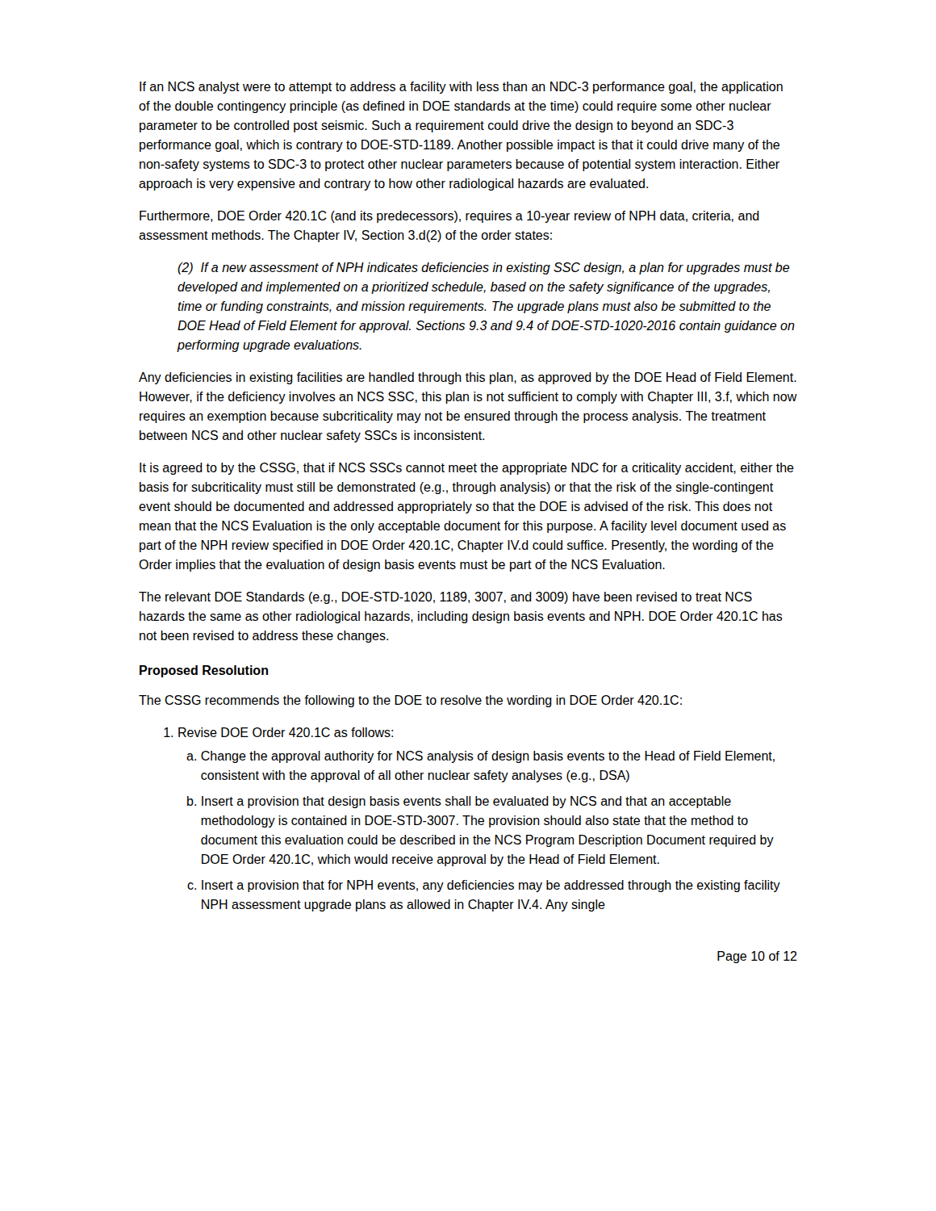If an NCS analyst were to attempt to address a facility with less than an NDC-3 performance goal, the application of the double contingency principle (as defined in DOE standards at the time) could require some other nuclear parameter to be controlled post seismic. Such a requirement could drive the design to beyond an SDC-3 performance goal, which is contrary to DOE-STD-1189. Another possible impact is that it could drive many of the non-safety systems to SDC-3 to protect other nuclear parameters because of potential system interaction. Either approach is very expensive and contrary to how other radiological hazards are evaluated.
Furthermore, DOE Order 420.1C (and its predecessors), requires a 10-year review of NPH data, criteria, and assessment methods. The Chapter IV, Section 3.d(2) of the order states:
(2) If a new assessment of NPH indicates deficiencies in existing SSC design, a plan for upgrades must be developed and implemented on a prioritized schedule, based on the safety significance of the upgrades, time or funding constraints, and mission requirements. The upgrade plans must also be submitted to the DOE Head of Field Element for approval. Sections 9.3 and 9.4 of DOE-STD-1020-2016 contain guidance on performing upgrade evaluations.
Any deficiencies in existing facilities are handled through this plan, as approved by the DOE Head of Field Element. However, if the deficiency involves an NCS SSC, this plan is not sufficient to comply with Chapter III, 3.f, which now requires an exemption because subcriticality may not be ensured through the process analysis. The treatment between NCS and other nuclear safety SSCs is inconsistent.
It is agreed to by the CSSG, that if NCS SSCs cannot meet the appropriate NDC for a criticality accident, either the basis for subcriticality must still be demonstrated (e.g., through analysis) or that the risk of the single-contingent event should be documented and addressed appropriately so that the DOE is advised of the risk. This does not mean that the NCS Evaluation is the only acceptable document for this purpose. A facility level document used as part of the NPH review specified in DOE Order 420.1C, Chapter IV.d could suffice. Presently, the wording of the Order implies that the evaluation of design basis events must be part of the NCS Evaluation.
The relevant DOE Standards (e.g., DOE-STD-1020, 1189, 3007, and 3009) have been revised to treat NCS hazards the same as other radiological hazards, including design basis events and NPH. DOE Order 420.1C has not been revised to address these changes.
Proposed Resolution
The CSSG recommends the following to the DOE to resolve the wording in DOE Order 420.1C:
Revise DOE Order 420.1C as follows:
Change the approval authority for NCS analysis of design basis events to the Head of Field Element, consistent with the approval of all other nuclear safety analyses (e.g., DSA)
Insert a provision that design basis events shall be evaluated by NCS and that an acceptable methodology is contained in DOE-STD-3007. The provision should also state that the method to document this evaluation could be described in the NCS Program Description Document required by DOE Order 420.1C, which would receive approval by the Head of Field Element.
Insert a provision that for NPH events, any deficiencies may be addressed through the existing facility NPH assessment upgrade plans as allowed in Chapter IV.4. Any single
Page 10 of 12